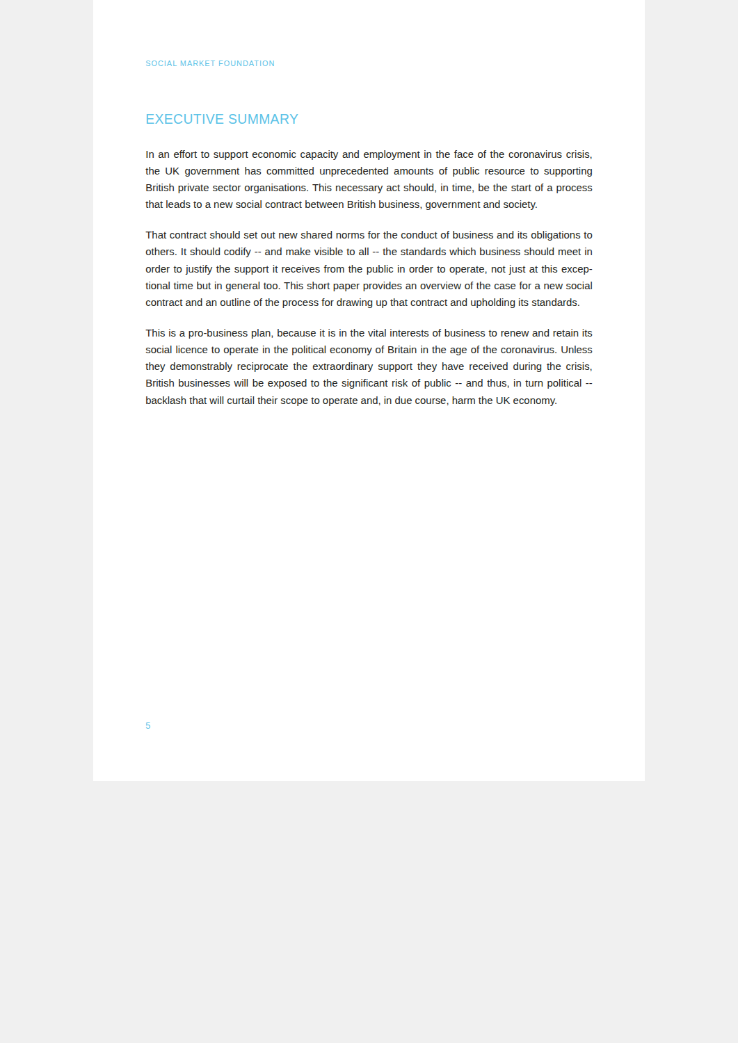Social Market Foundation
Executive Summary
In an effort to support economic capacity and employment in the face of the coronavirus crisis, the UK government has committed unprecedented amounts of public resource to supporting British private sector organisations. This necessary act should, in time, be the start of a process that leads to a new social contract between British business, government and society.
That contract should set out new shared norms for the conduct of business and its obligations to others. It should codify -- and make visible to all -- the standards which business should meet in order to justify the support it receives from the public in order to operate, not just at this exceptional time but in general too. This short paper provides an overview of the case for a new social contract and an outline of the process for drawing up that contract and upholding its standards.
This is a pro-business plan, because it is in the vital interests of business to renew and retain its social licence to operate in the political economy of Britain in the age of the coronavirus. Unless they demonstrably reciprocate the extraordinary support they have received during the crisis, British businesses will be exposed to the significant risk of public -- and thus, in turn political -- backlash that will curtail their scope to operate and, in due course, harm the UK economy.
5